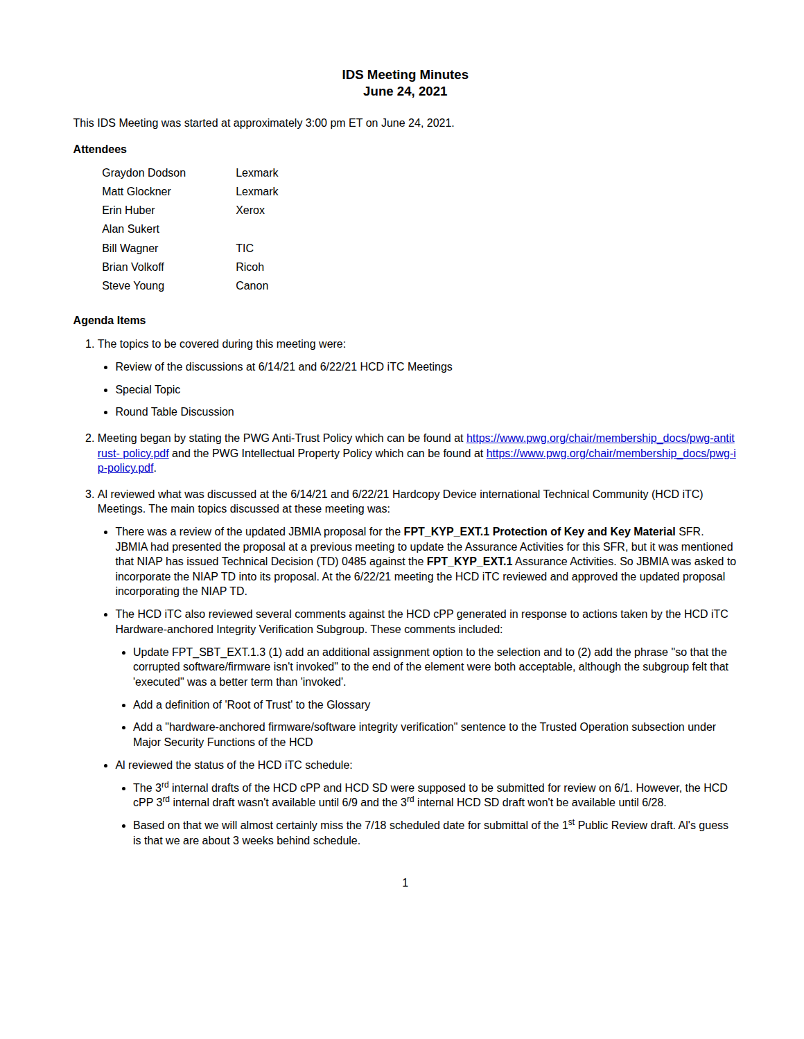IDS Meeting Minutes
June 24, 2021
This IDS Meeting was started at approximately 3:00 pm ET on June 24, 2021.
Attendees
| Graydon Dodson | Lexmark |
| Matt Glockner | Lexmark |
| Erin Huber | Xerox |
| Alan Sukert | |
| Bill Wagner | TIC |
| Brian Volkoff | Ricoh |
| Steve Young | Canon |
Agenda Items
The topics to be covered during this meeting were:
Review of the discussions at 6/14/21 and 6/22/21 HCD iTC Meetings
Special Topic
Round Table Discussion
Meeting began by stating the PWG Anti-Trust Policy which can be found at https://www.pwg.org/chair/membership_docs/pwg-antitrust- policy.pdf and the PWG Intellectual Property Policy which can be found at https://www.pwg.org/chair/membership_docs/pwg-ip-policy.pdf.
Al reviewed what was discussed at the 6/14/21 and 6/22/21 Hardcopy Device international Technical Community (HCD iTC) Meetings. The main topics discussed at these meeting was:
There was a review of the updated JBMIA proposal for the FPT_KYP_EXT.1 Protection of Key and Key Material SFR. JBMIA had presented the proposal at a previous meeting to update the Assurance Activities for this SFR, but it was mentioned that NIAP has issued Technical Decision (TD) 0485 against the FPT_KYP_EXT.1 Assurance Activities. So JBMIA was asked to incorporate the NIAP TD into its proposal. At the 6/22/21 meeting the HCD iTC reviewed and approved the updated proposal incorporating the NIAP TD.
The HCD iTC also reviewed several comments against the HCD cPP generated in response to actions taken by the HCD iTC Hardware-anchored Integrity Verification Subgroup. These comments included:
Update FPT_SBT_EXT.1.3 (1) add an additional assignment option to the selection and to (2) add the phrase "so that the corrupted software/firmware isn't invoked" to the end of the element were both acceptable, although the subgroup felt that 'executed" was a better term than 'invoked'.
Add a definition of 'Root of Trust' to the Glossary
Add a "hardware-anchored firmware/software integrity verification" sentence to the Trusted Operation subsection under Major Security Functions of the HCD
Al reviewed the status of the HCD iTC schedule:
The 3rd internal drafts of the HCD cPP and HCD SD were supposed to be submitted for review on 6/1. However, the HCD cPP 3rd internal draft wasn't available until 6/9 and the 3rd internal HCD SD draft won't be available until 6/28.
Based on that we will almost certainly miss the 7/18 scheduled date for submittal of the 1st Public Review draft. Al's guess is that we are about 3 weeks behind schedule.
1